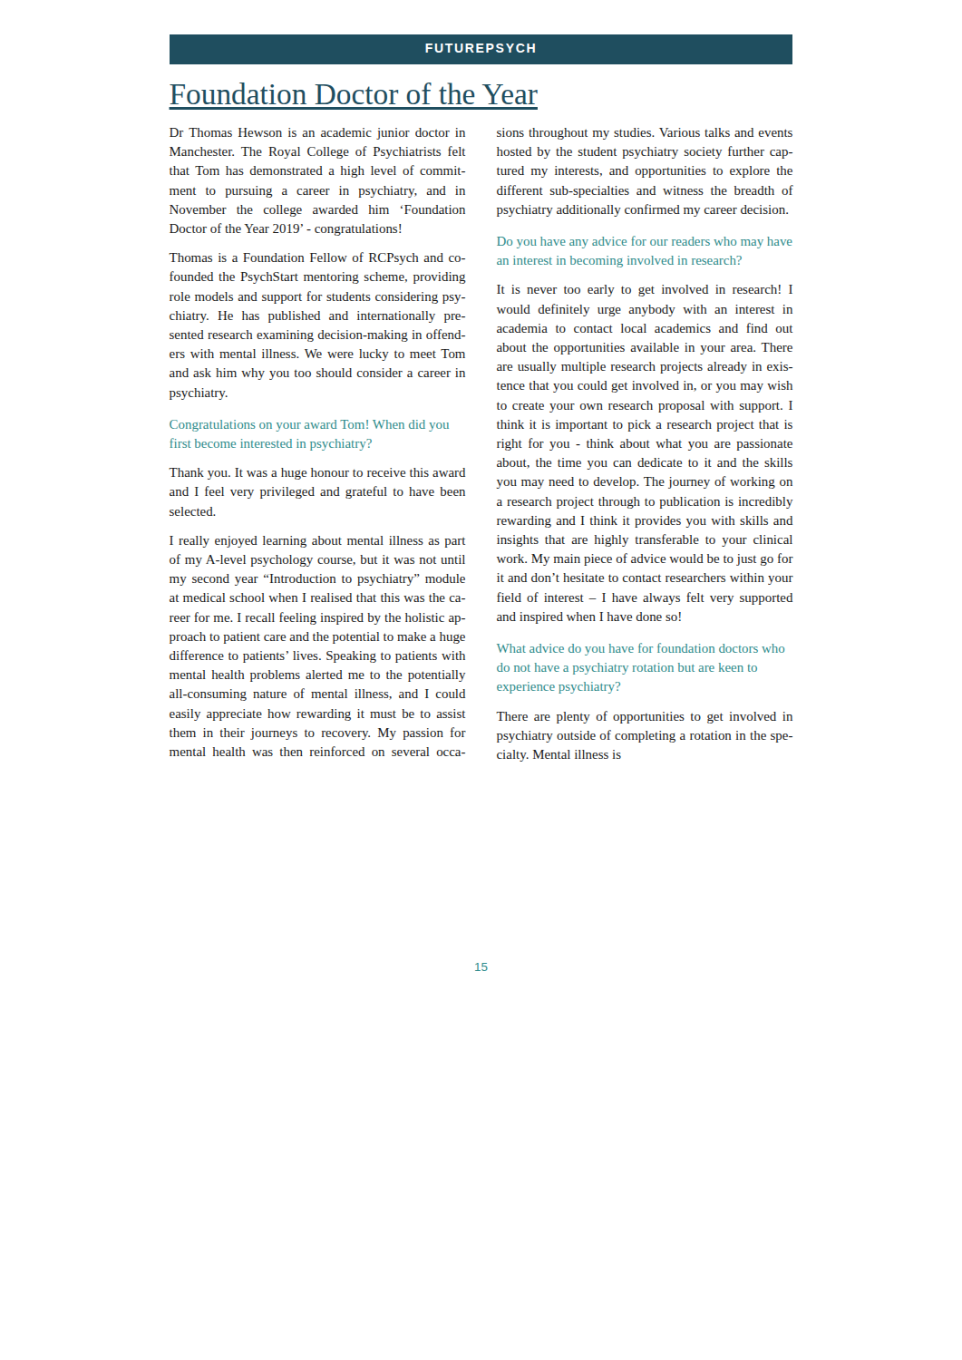FUTUREPSYCH
Foundation Doctor of the Year
Dr Thomas Hewson is an academic junior doctor in Manchester. The Royal College of Psychiatrists felt that Tom has demonstrated a high level of commitment to pursuing a career in psychiatry, and in November the college awarded him ‘Foundation Doctor of the Year 2019’ - congratulations!
Thomas is a Foundation Fellow of RCPsych and co-founded the PsychStart mentoring scheme, providing role models and support for students considering psychiatry. He has published and internationally presented research examining decision-making in offenders with mental illness. We were lucky to meet Tom and ask him why you too should consider a career in psychiatry.
Congratulations on your award Tom! When did you first become interested in psychiatry?
Thank you. It was a huge honour to receive this award and I feel very privileged and grateful to have been selected.
I really enjoyed learning about mental illness as part of my A-level psychology course, but it was not until my second year “Introduction to psychiatry” module at medical school when I realised that this was the career for me. I recall feeling inspired by the holistic approach to patient care and the potential to make a huge difference to patients’ lives. Speaking to patients with mental health problems alerted me to the potentially all-consuming nature of mental illness, and I could easily appreciate how rewarding it must be to assist them in their journeys to recovery. My passion for mental health was then reinforced on several occasions throughout my studies. Various talks and events hosted by the student psychiatry society further captured my interests, and opportunities to explore the different sub-specialties and witness the breadth of psychiatry additionally confirmed my career decision.
Do you have any advice for our readers who may have an interest in becoming involved in research?
It is never too early to get involved in research! I would definitely urge anybody with an interest in academia to contact local academics and find out about the opportunities available in your area. There are usually multiple research projects already in existence that you could get involved in, or you may wish to create your own research proposal with support. I think it is important to pick a research project that is right for you - think about what you are passionate about, the time you can dedicate to it and the skills you may need to develop. The journey of working on a research project through to publication is incredibly rewarding and I think it provides you with skills and insights that are highly transferable to your clinical work. My main piece of advice would be to just go for it and don’t hesitate to contact researchers within your field of interest – I have always felt very supported and inspired when I have done so!
What advice do you have for foundation doctors who do not have a psychiatry rotation but are keen to experience psychiatry?
There are plenty of opportunities to get involved in psychiatry outside of completing a rotation in the specialty. Mental illness is
15